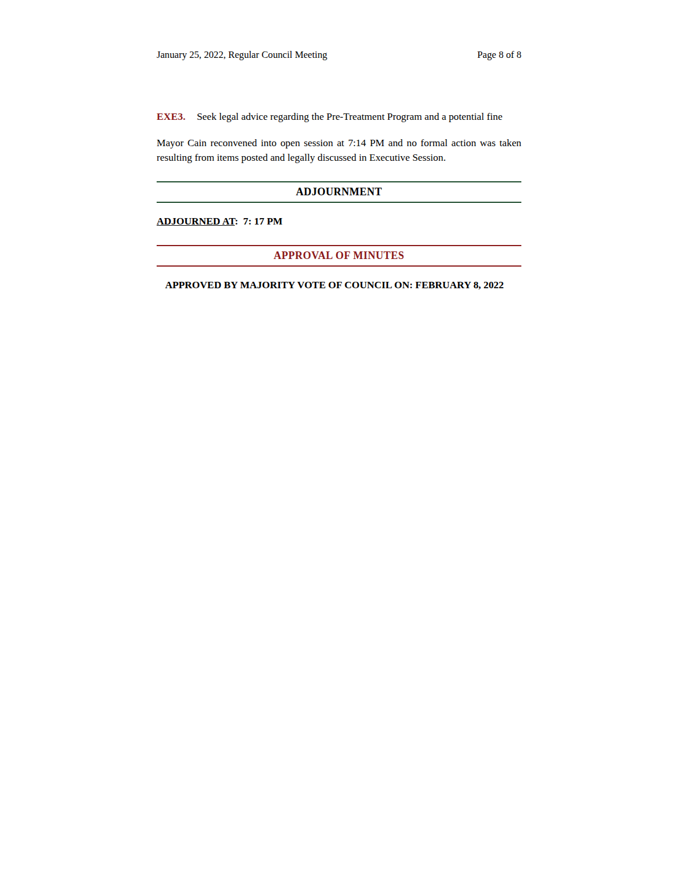January 25, 2022, Regular Council Meeting
Page 8 of 8
EXE3. Seek legal advice regarding the Pre-Treatment Program and a potential fine
Mayor Cain reconvened into open session at 7:14 PM and no formal action was taken resulting from items posted and legally discussed in Executive Session.
ADJOURNMENT
ADJOURNED AT: 7: 17 PM
APPROVAL OF MINUTES
APPROVED BY MAJORITY VOTE OF COUNCIL ON: FEBRUARY 8, 2022